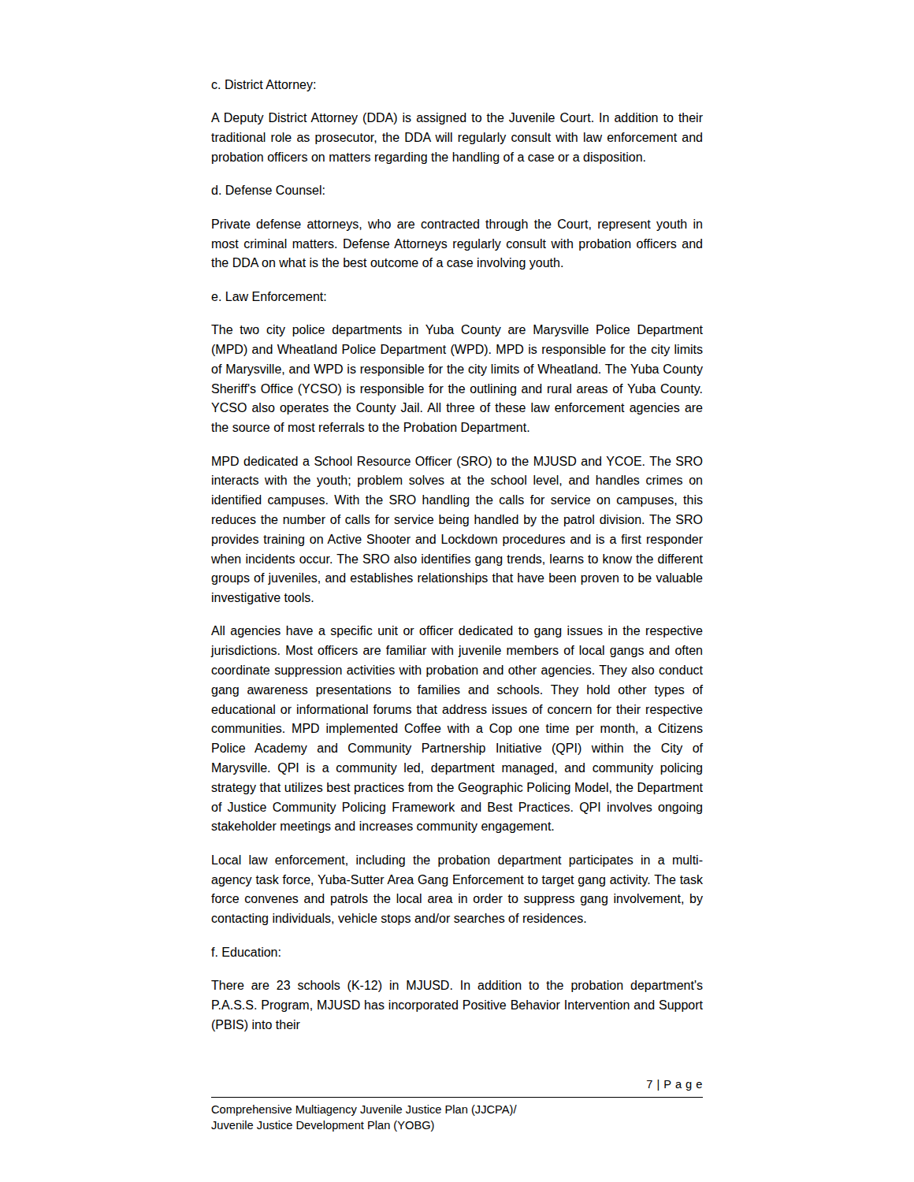c. District Attorney:
A Deputy District Attorney (DDA) is assigned to the Juvenile Court. In addition to their traditional role as prosecutor, the DDA will regularly consult with law enforcement and probation officers on matters regarding the handling of a case or a disposition.
d. Defense Counsel:
Private defense attorneys, who are contracted through the Court, represent youth in most criminal matters. Defense Attorneys regularly consult with probation officers and the DDA on what is the best outcome of a case involving youth.
e. Law Enforcement:
The two city police departments in Yuba County are Marysville Police Department (MPD) and Wheatland Police Department (WPD). MPD is responsible for the city limits of Marysville, and WPD is responsible for the city limits of Wheatland. The Yuba County Sheriff's Office (YCSO) is responsible for the outlining and rural areas of Yuba County. YCSO also operates the County Jail. All three of these law enforcement agencies are the source of most referrals to the Probation Department.
MPD dedicated a School Resource Officer (SRO) to the MJUSD and YCOE. The SRO interacts with the youth; problem solves at the school level, and handles crimes on identified campuses. With the SRO handling the calls for service on campuses, this reduces the number of calls for service being handled by the patrol division. The SRO provides training on Active Shooter and Lockdown procedures and is a first responder when incidents occur. The SRO also identifies gang trends, learns to know the different groups of juveniles, and establishes relationships that have been proven to be valuable investigative tools.
All agencies have a specific unit or officer dedicated to gang issues in the respective jurisdictions. Most officers are familiar with juvenile members of local gangs and often coordinate suppression activities with probation and other agencies. They also conduct gang awareness presentations to families and schools. They hold other types of educational or informational forums that address issues of concern for their respective communities. MPD implemented Coffee with a Cop one time per month, a Citizens Police Academy and Community Partnership Initiative (QPI) within the City of Marysville. QPI is a community led, department managed, and community policing strategy that utilizes best practices from the Geographic Policing Model, the Department of Justice Community Policing Framework and Best Practices. QPI involves ongoing stakeholder meetings and increases community engagement.
Local law enforcement, including the probation department participates in a multi-agency task force, Yuba-Sutter Area Gang Enforcement to target gang activity. The task force convenes and patrols the local area in order to suppress gang involvement, by contacting individuals, vehicle stops and/or searches of residences.
f. Education:
There are 23 schools (K-12) in MJUSD. In addition to the probation department's P.A.S.S. Program, MJUSD has incorporated Positive Behavior Intervention and Support (PBIS) into their
7 | P a g e
Comprehensive Multiagency Juvenile Justice Plan (JJCPA)/
Juvenile Justice Development Plan (YOBG)